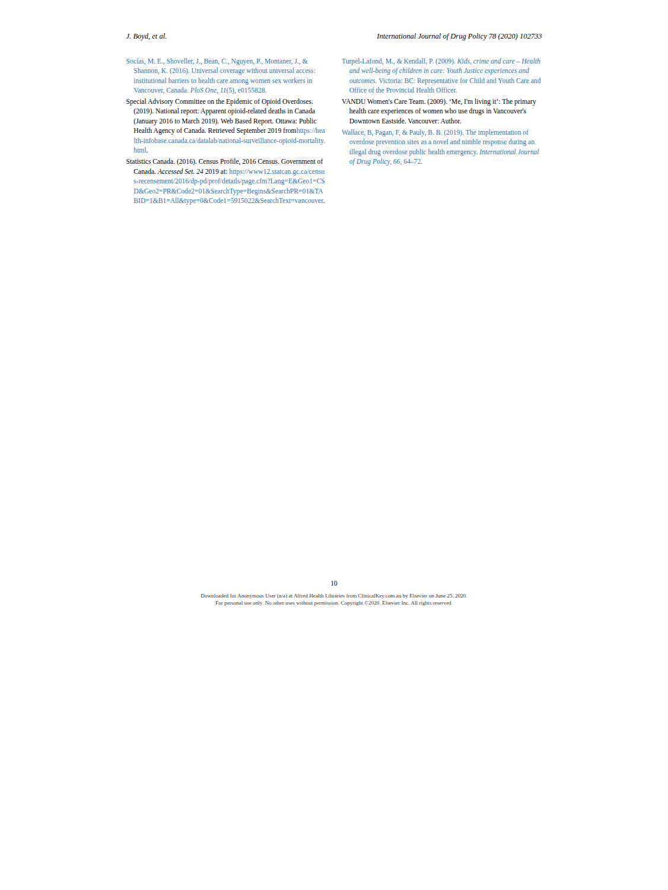J. Boyd, et al.
International Journal of Drug Policy 78 (2020) 102733
Socías, M. E., Shoveller, J., Bean, C., Nguyen, P., Montaner, J., & Shannon, K. (2016). Universal coverage without universal access: institutional barriers to health care among women sex workers in Vancouver, Canada. PloS One, 11(5), e0155828.
Special Advisory Committee on the Epidemic of Opioid Overdoses. (2019). National report: Apparent opioid-related deaths in Canada (January 2016 to March 2019). Web Based Report. Ottawa: Public Health Agency of Canada. Retrieved September 2019 fromhttps://health-infobase.canada.ca/datalab/national-surveillance-opioid-mortality.html.
Statistics Canada. (2016). Census Profile, 2016 Census. Government of Canada. Accessed Set. 24 2019 at: https://www12.statcan.gc.ca/census-recensement/2016/dp-pd/prof/details/page.cfm?Lang=E&Geo1=CSD&Geo2=PR&Code2=01&SearchType=Begins&SearchPR=01&TABID=1&B1=All&type=0&Code1=5915022&SearchText=vancouver.
Turpel-Lafond, M., & Kendall, P. (2009). Kids, crime and care – Health and well-being of children in care: Youth Justice experiences and outcomes. Victoria: BC: Representative for Child and Youth Care and Office of the Provincial Health Officer.
VANDU Women's Care Team. (2009). ‘Me, I'm living it’: The primary health care experiences of women who use drugs in Vancouver's Downtown Eastside. Vancouver: Author.
Wallace, B, Pagan, F, & Pauly, B. B. (2019). The implementation of overdose prevention sites as a novel and nimble response during an illegal drug overdose public health emergency. International Journal of Drug Policy, 66, 64–72.
10
Downloaded for Anonymous User (n/a) at Alfred Health Libraries from ClinicalKey.com.au by Elsevier on June 25, 2020.
For personal use only. No other uses without permission. Copyright ©2020. Elsevier Inc. All rights reserved.